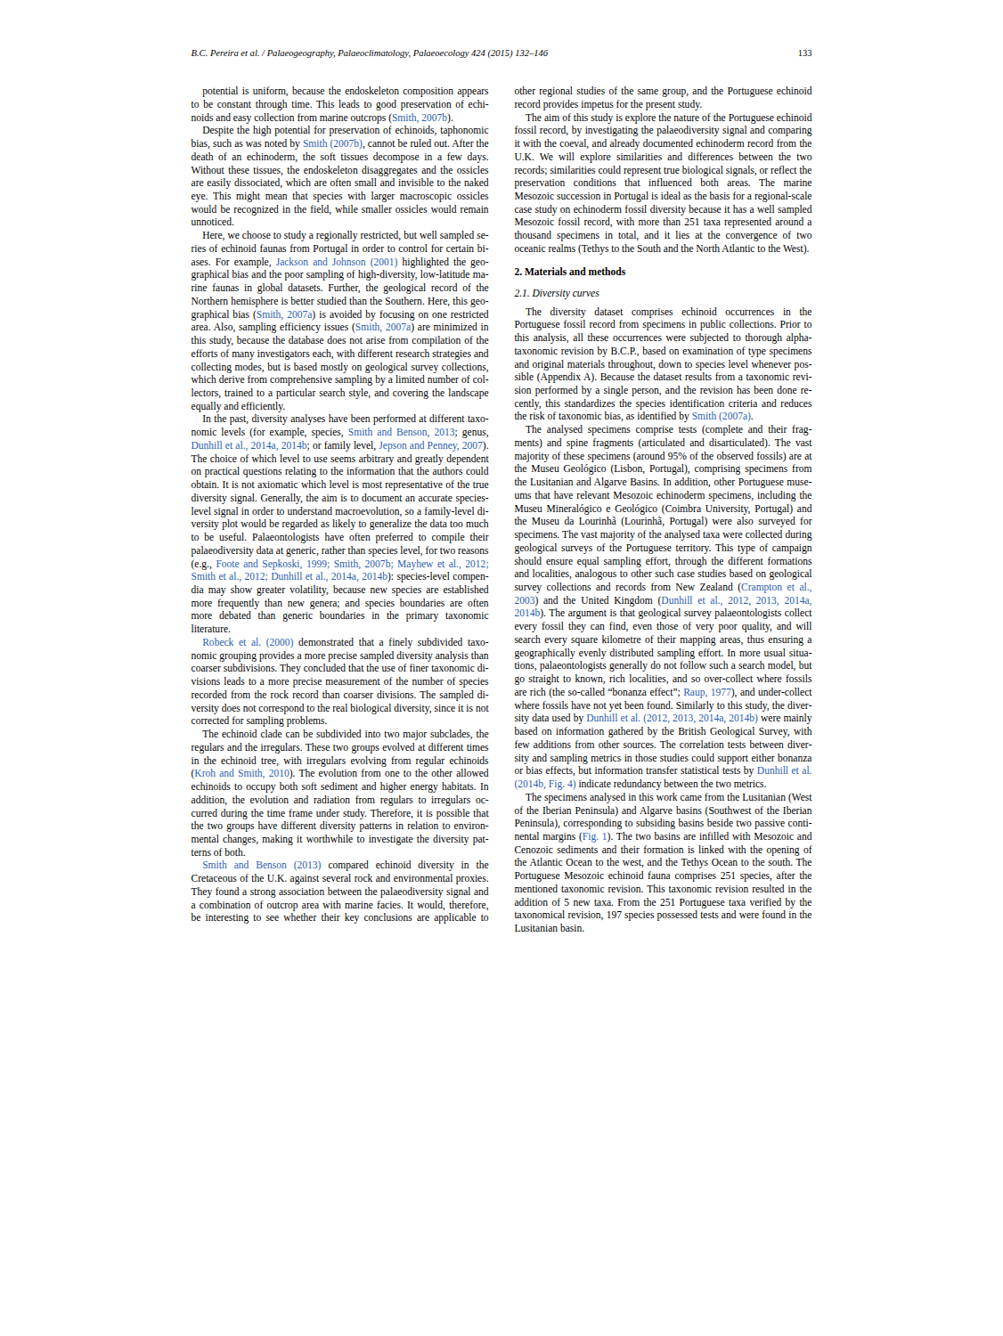B.C. Pereira et al. / Palaeogeography, Palaeoclimatology, Palaeoecology 424 (2015) 132–146 133
potential is uniform, because the endoskeleton composition appears to be constant through time. This leads to good preservation of echinoids and easy collection from marine outcrops (Smith, 2007b).
Despite the high potential for preservation of echinoids, taphonomic bias, such as was noted by Smith (2007b), cannot be ruled out. After the death of an echinoderm, the soft tissues decompose in a few days. Without these tissues, the endoskeleton disaggregates and the ossicles are easily dissociated, which are often small and invisible to the naked eye. This might mean that species with larger macroscopic ossicles would be recognized in the field, while smaller ossicles would remain unnoticed.
Here, we choose to study a regionally restricted, but well sampled series of echinoid faunas from Portugal in order to control for certain biases. For example, Jackson and Johnson (2001) highlighted the geographical bias and the poor sampling of high-diversity, low-latitude marine faunas in global datasets. Further, the geological record of the Northern hemisphere is better studied than the Southern. Here, this geographical bias (Smith, 2007a) is avoided by focusing on one restricted area. Also, sampling efficiency issues (Smith, 2007a) are minimized in this study, because the database does not arise from compilation of the efforts of many investigators each, with different research strategies and collecting modes, but is based mostly on geological survey collections, which derive from comprehensive sampling by a limited number of collectors, trained to a particular search style, and covering the landscape equally and efficiently.
In the past, diversity analyses have been performed at different taxonomic levels (for example, species, Smith and Benson, 2013; genus, Dunhill et al., 2014a, 2014b; or family level, Jepson and Penney, 2007). The choice of which level to use seems arbitrary and greatly dependent on practical questions relating to the information that the authors could obtain. It is not axiomatic which level is most representative of the true diversity signal. Generally, the aim is to document an accurate species-level signal in order to understand macroevolution, so a family-level diversity plot would be regarded as likely to generalize the data too much to be useful. Palaeontologists have often preferred to compile their palaeodiversity data at generic, rather than species level, for two reasons (e.g., Foote and Sepkoski, 1999; Smith, 2007b; Mayhew et al., 2012; Smith et al., 2012; Dunhill et al., 2014a, 2014b): species-level compendia may show greater volatility, because new species are established more frequently than new genera; and species boundaries are often more debated than generic boundaries in the primary taxonomic literature.
Robeck et al. (2000) demonstrated that a finely subdivided taxonomic grouping provides a more precise sampled diversity analysis than coarser subdivisions. They concluded that the use of finer taxonomic divisions leads to a more precise measurement of the number of species recorded from the rock record than coarser divisions. The sampled diversity does not correspond to the real biological diversity, since it is not corrected for sampling problems.
The echinoid clade can be subdivided into two major subclades, the regulars and the irregulars. These two groups evolved at different times in the echinoid tree, with irregulars evolving from regular echinoids (Kroh and Smith, 2010). The evolution from one to the other allowed echinoids to occupy both soft sediment and higher energy habitats. In addition, the evolution and radiation from regulars to irregulars occurred during the time frame under study. Therefore, it is possible that the two groups have different diversity patterns in relation to environmental changes, making it worthwhile to investigate the diversity patterns of both.
Smith and Benson (2013) compared echinoid diversity in the Cretaceous of the U.K. against several rock and environmental proxies. They found a strong association between the palaeodiversity signal and a combination of outcrop area with marine facies. It would, therefore, be interesting to see whether their key conclusions are applicable to other regional studies of the same group, and the Portuguese echinoid record provides impetus for the present study.
The aim of this study is explore the nature of the Portuguese echinoid fossil record, by investigating the palaeodiversity signal and comparing it with the coeval, and already documented echinoderm record from the U.K. We will explore similarities and differences between the two records; similarities could represent true biological signals, or reflect the preservation conditions that influenced both areas. The marine Mesozoic succession in Portugal is ideal as the basis for a regional-scale case study on echinoderm fossil diversity because it has a well sampled Mesozoic fossil record, with more than 251 taxa represented around a thousand specimens in total, and it lies at the convergence of two oceanic realms (Tethys to the South and the North Atlantic to the West).
2. Materials and methods
2.1. Diversity curves
The diversity dataset comprises echinoid occurrences in the Portuguese fossil record from specimens in public collections. Prior to this analysis, all these occurrences were subjected to thorough alpha-taxonomic revision by B.C.P., based on examination of type specimens and original materials throughout, down to species level whenever possible (Appendix A). Because the dataset results from a taxonomic revision performed by a single person, and the revision has been done recently, this standardizes the species identification criteria and reduces the risk of taxonomic bias, as identified by Smith (2007a).
The analysed specimens comprise tests (complete and their fragments) and spine fragments (articulated and disarticulated). The vast majority of these specimens (around 95% of the observed fossils) are at the Museu Geológico (Lisbon, Portugal), comprising specimens from the Lusitanian and Algarve Basins. In addition, other Portuguese museums that have relevant Mesozoic echinoderm specimens, including the Museu Mineralógico e Geológico (Coimbra University, Portugal) and the Museu da Lourinhã (Lourinhã, Portugal) were also surveyed for specimens. The vast majority of the analysed taxa were collected during geological surveys of the Portuguese territory. This type of campaign should ensure equal sampling effort, through the different formations and localities, analogous to other such case studies based on geological survey collections and records from New Zealand (Crampton et al., 2003) and the United Kingdom (Dunhill et al., 2012, 2013, 2014a, 2014b). The argument is that geological survey palaeontologists collect every fossil they can find, even those of very poor quality, and will search every square kilometre of their mapping areas, thus ensuring a geographically evenly distributed sampling effort. In more usual situations, palaeontologists generally do not follow such a search model, but go straight to known, rich localities, and so over-collect where fossils are rich (the so-called “bonanza effect”; Raup, 1977), and under-collect where fossils have not yet been found. Similarly to this study, the diversity data used by Dunhill et al. (2012, 2013, 2014a, 2014b) were mainly based on information gathered by the British Geological Survey, with few additions from other sources. The correlation tests between diversity and sampling metrics in those studies could support either bonanza or bias effects, but information transfer statistical tests by Dunhill et al. (2014b, Fig. 4) indicate redundancy between the two metrics.
The specimens analysed in this work came from the Lusitanian (West of the Iberian Peninsula) and Algarve basins (Southwest of the Iberian Peninsula), corresponding to subsiding basins beside two passive continental margins (Fig. 1). The two basins are infilled with Mesozoic and Cenozoic sediments and their formation is linked with the opening of the Atlantic Ocean to the west, and the Tethys Ocean to the south. The Portuguese Mesozoic echinoid fauna comprises 251 species, after the mentioned taxonomic revision. This taxonomic revision resulted in the addition of 5 new taxa. From the 251 Portuguese taxa verified by the taxonomical revision, 197 species possessed tests and were found in the Lusitanian basin.